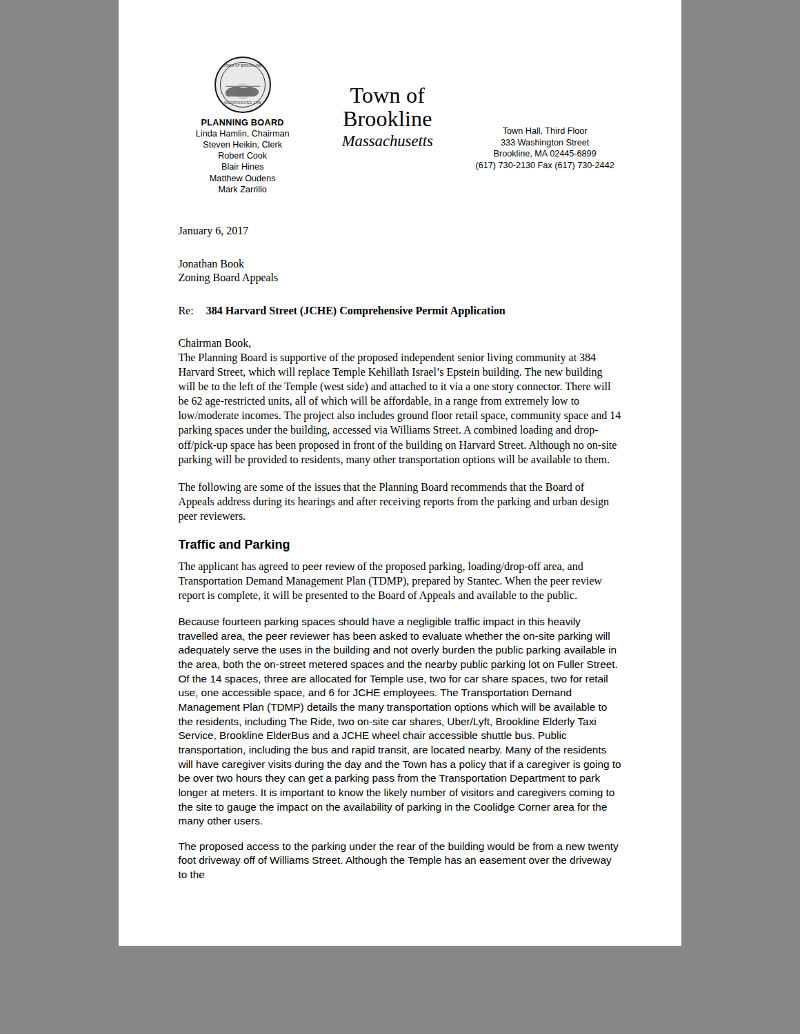TOWN OF BROOKLINE
INCORPORATED 1705
PLANNING BOARD
Linda Hamlin, Chairman
Steven Heikin, Clerk
Robert Cook
Blair Hines
Matthew Oudens
Mark Zarrillo
Town of Brookline
Massachusetts
Town Hall, Third Floor
333 Washington Street
Brookline, MA 02445-6899
(617) 730-2130 Fax (617) 730-2442
January 6, 2017
Jonathan Book
Zoning Board Appeals
Re: 384 Harvard Street (JCHE) Comprehensive Permit Application
Chairman Book,
The Planning Board is supportive of the proposed independent senior living community at 384 Harvard Street, which will replace Temple Kehillath Israel’s Epstein building. The new building will be to the left of the Temple (west side) and attached to it via a one story connector. There will be 62 age-restricted units, all of which will be affordable, in a range from extremely low to low/moderate incomes. The project also includes ground floor retail space, community space and 14 parking spaces under the building, accessed via Williams Street. A combined loading and drop-off/pick-up space has been proposed in front of the building on Harvard Street. Although no on-site parking will be provided to residents, many other transportation options will be available to them.
The following are some of the issues that the Planning Board recommends that the Board of Appeals address during its hearings and after receiving reports from the parking and urban design peer reviewers.
Traffic and Parking
The applicant has agreed to peer review of the proposed parking, loading/drop-off area, and Transportation Demand Management Plan (TDMP), prepared by Stantec. When the peer review report is complete, it will be presented to the Board of Appeals and available to the public.
Because fourteen parking spaces should have a negligible traffic impact in this heavily travelled area, the peer reviewer has been asked to evaluate whether the on-site parking will adequately serve the uses in the building and not overly burden the public parking available in the area, both the on-street metered spaces and the nearby public parking lot on Fuller Street. Of the 14 spaces, three are allocated for Temple use, two for car share spaces, two for retail use, one accessible space, and 6 for JCHE employees. The Transportation Demand Management Plan (TDMP) details the many transportation options which will be available to the residents, including The Ride, two on-site car shares, Uber/Lyft, Brookline Elderly Taxi Service, Brookline ElderBus and a JCHE wheel chair accessible shuttle bus. Public transportation, including the bus and rapid transit, are located nearby. Many of the residents will have caregiver visits during the day and the Town has a policy that if a caregiver is going to be over two hours they can get a parking pass from the Transportation Department to park longer at meters. It is important to know the likely number of visitors and caregivers coming to the site to gauge the impact on the availability of parking in the Coolidge Corner area for the many other users.
The proposed access to the parking under the rear of the building would be from a new twenty foot driveway off of Williams Street. Although the Temple has an easement over the driveway to the